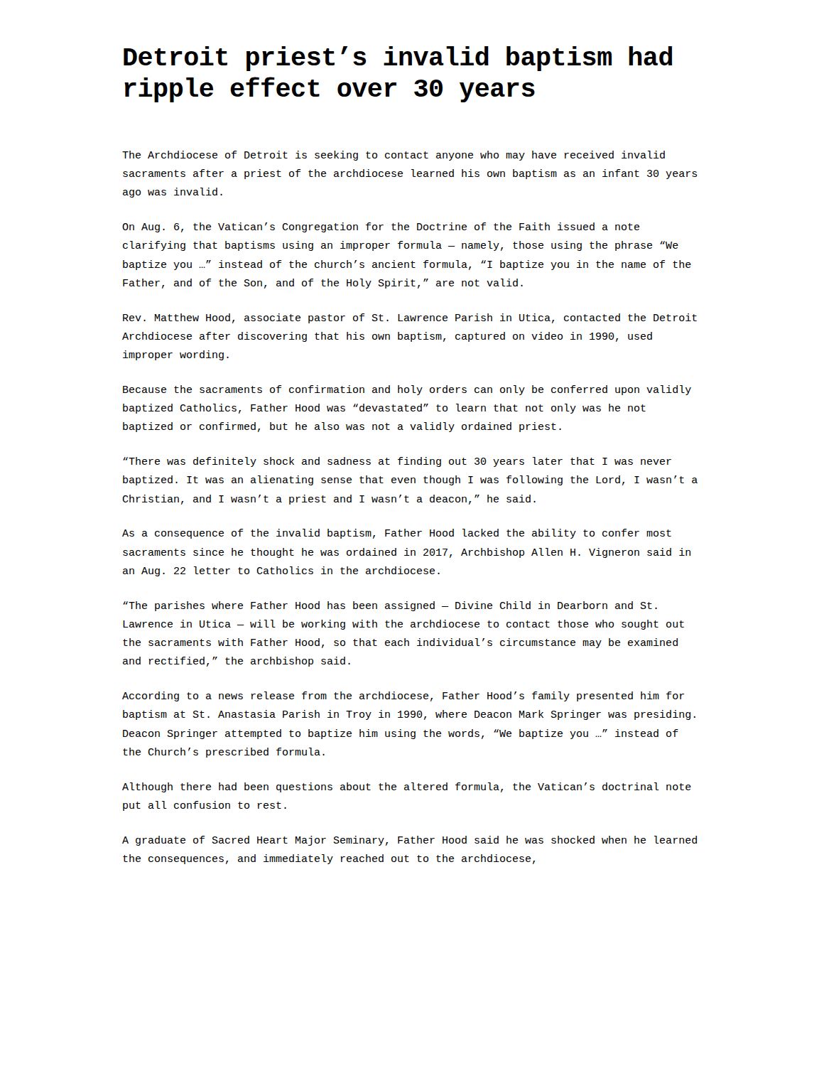Detroit priest’s invalid baptism had ripple effect over 30 years
The Archdiocese of Detroit is seeking to contact anyone who may have received invalid sacraments after a priest of the archdiocese learned his own baptism as an infant 30 years ago was invalid.
On Aug. 6, the Vatican’s Congregation for the Doctrine of the Faith issued a note clarifying that baptisms using an improper formula — namely, those using the phrase “We baptize you …” instead of the church’s ancient formula, “I baptize you in the name of the Father, and of the Son, and of the Holy Spirit,” are not valid.
Rev. Matthew Hood, associate pastor of St. Lawrence Parish in Utica, contacted the Detroit Archdiocese after discovering that his own baptism, captured on video in 1990, used improper wording.
Because the sacraments of confirmation and holy orders can only be conferred upon validly baptized Catholics, Father Hood was “devastated” to learn that not only was he not baptized or confirmed, but he also was not a validly ordained priest.
“There was definitely shock and sadness at finding out 30 years later that I was never baptized. It was an alienating sense that even though I was following the Lord, I wasn’t a Christian, and I wasn’t a priest and I wasn’t a deacon,” he said.
As a consequence of the invalid baptism, Father Hood lacked the ability to confer most sacraments since he thought he was ordained in 2017, Archbishop Allen H. Vigneron said in an Aug. 22 letter to Catholics in the archdiocese.
“The parishes where Father Hood has been assigned — Divine Child in Dearborn and St. Lawrence in Utica — will be working with the archdiocese to contact those who sought out the sacraments with Father Hood, so that each individual’s circumstance may be examined and rectified,” the archbishop said.
According to a news release from the archdiocese, Father Hood’s family presented him for baptism at St. Anastasia Parish in Troy in 1990, where Deacon Mark Springer was presiding. Deacon Springer attempted to baptize him using the words, “We baptize you …” instead of the Church’s prescribed formula.
Although there had been questions about the altered formula, the Vatican’s doctrinal note put all confusion to rest.
A graduate of Sacred Heart Major Seminary, Father Hood said he was shocked when he learned the consequences, and immediately reached out to the archdiocese,